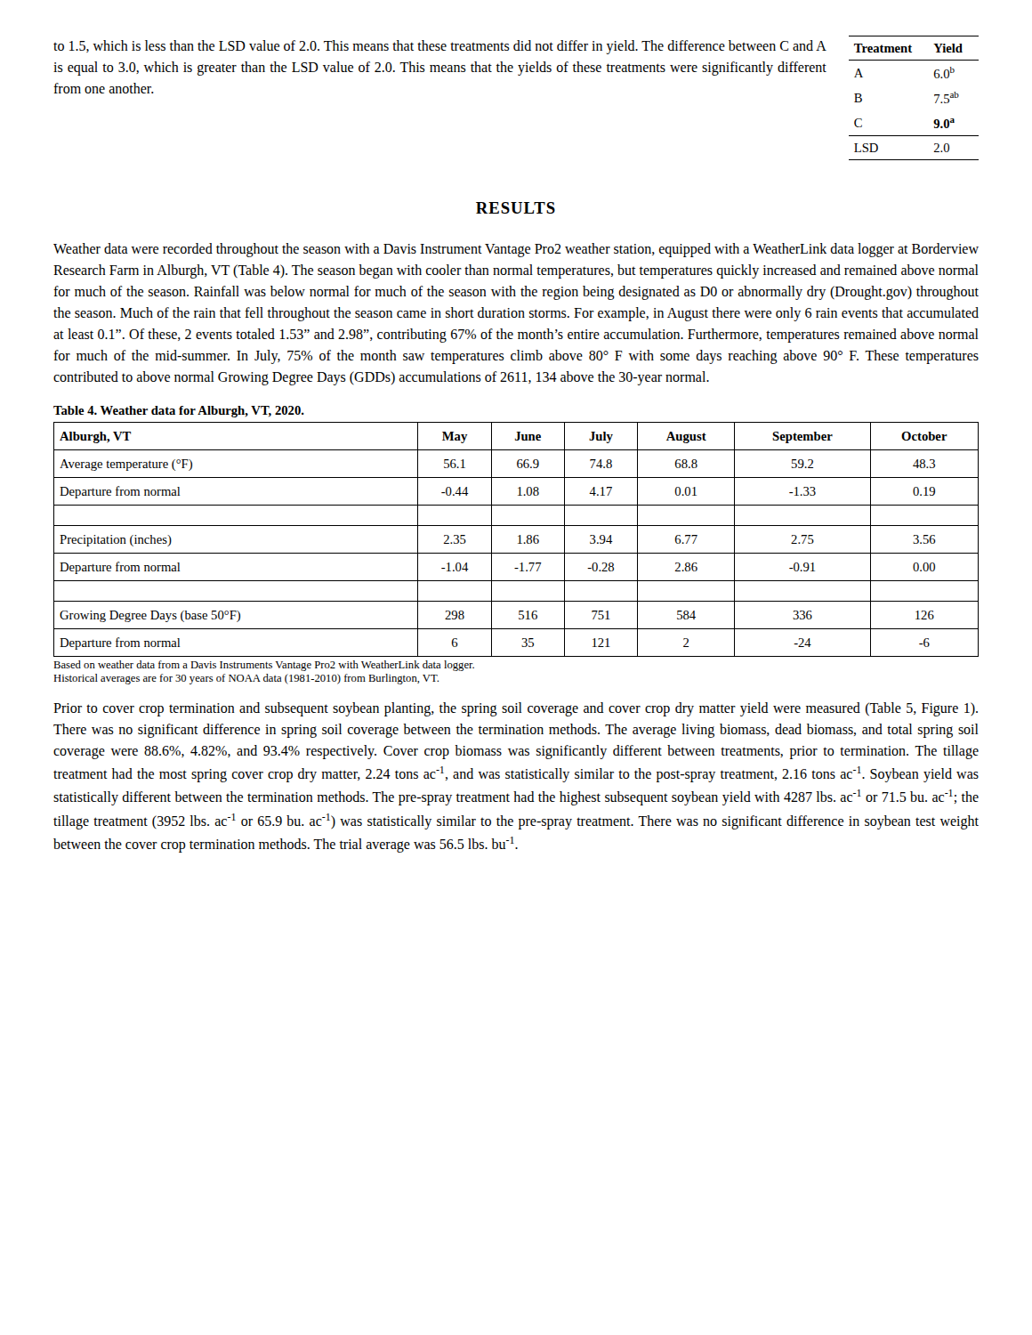| Treatment | Yield |
| --- | --- |
| A | 6.0 b |
| B | 7.5 ab |
| C | 9.0 a |
| LSD | 2.0 |
to 1.5, which is less than the LSD value of 2.0. This means that these treatments did not differ in yield. The difference between C and A is equal to 3.0, which is greater than the LSD value of 2.0. This means that the yields of these treatments were significantly different from one another.
RESULTS
Weather data were recorded throughout the season with a Davis Instrument Vantage Pro2 weather station, equipped with a WeatherLink data logger at Borderview Research Farm in Alburgh, VT (Table 4). The season began with cooler than normal temperatures, but temperatures quickly increased and remained above normal for much of the season. Rainfall was below normal for much of the season with the region being designated as D0 or abnormally dry (Drought.gov) throughout the season. Much of the rain that fell throughout the season came in short duration storms. For example, in August there were only 6 rain events that accumulated at least 0.1”. Of these, 2 events totaled 1.53” and 2.98”, contributing 67% of the month’s entire accumulation. Furthermore, temperatures remained above normal for much of the mid-summer. In July, 75% of the month saw temperatures climb above 80° F with some days reaching above 90° F. These temperatures contributed to above normal Growing Degree Days (GDDs) accumulations of 2611, 134 above the 30-year normal.
Table 4. Weather data for Alburgh, VT, 2020.
| Alburgh, VT | May | June | July | August | September | October |
| --- | --- | --- | --- | --- | --- | --- |
| Average temperature (°F) | 56.1 | 66.9 | 74.8 | 68.8 | 59.2 | 48.3 |
| Departure from normal | -0.44 | 1.08 | 4.17 | 0.01 | -1.33 | 0.19 |
| Precipitation (inches) | 2.35 | 1.86 | 3.94 | 6.77 | 2.75 | 3.56 |
| Departure from normal | -1.04 | -1.77 | -0.28 | 2.86 | -0.91 | 0.00 |
| Growing Degree Days (base 50°F) | 298 | 516 | 751 | 584 | 336 | 126 |
| Departure from normal | 6 | 35 | 121 | 2 | -24 | -6 |
Based on weather data from a Davis Instruments Vantage Pro2 with WeatherLink data logger.
Historical averages are for 30 years of NOAA data (1981-2010) from Burlington, VT.
Prior to cover crop termination and subsequent soybean planting, the spring soil coverage and cover crop dry matter yield were measured (Table 5, Figure 1). There was no significant difference in spring soil coverage between the termination methods. The average living biomass, dead biomass, and total spring soil coverage were 88.6%, 4.82%, and 93.4% respectively. Cover crop biomass was significantly different between treatments, prior to termination. The tillage treatment had the most spring cover crop dry matter, 2.24 tons ac-1, and was statistically similar to the post-spray treatment, 2.16 tons ac-1. Soybean yield was statistically different between the termination methods. The pre-spray treatment had the highest subsequent soybean yield with 4287 lbs. ac-1 or 71.5 bu. ac-1; the tillage treatment (3952 lbs. ac-1 or 65.9 bu. ac-1) was statistically similar to the pre-spray treatment. There was no significant difference in soybean test weight between the cover crop termination methods. The trial average was 56.5 lbs. bu-1.